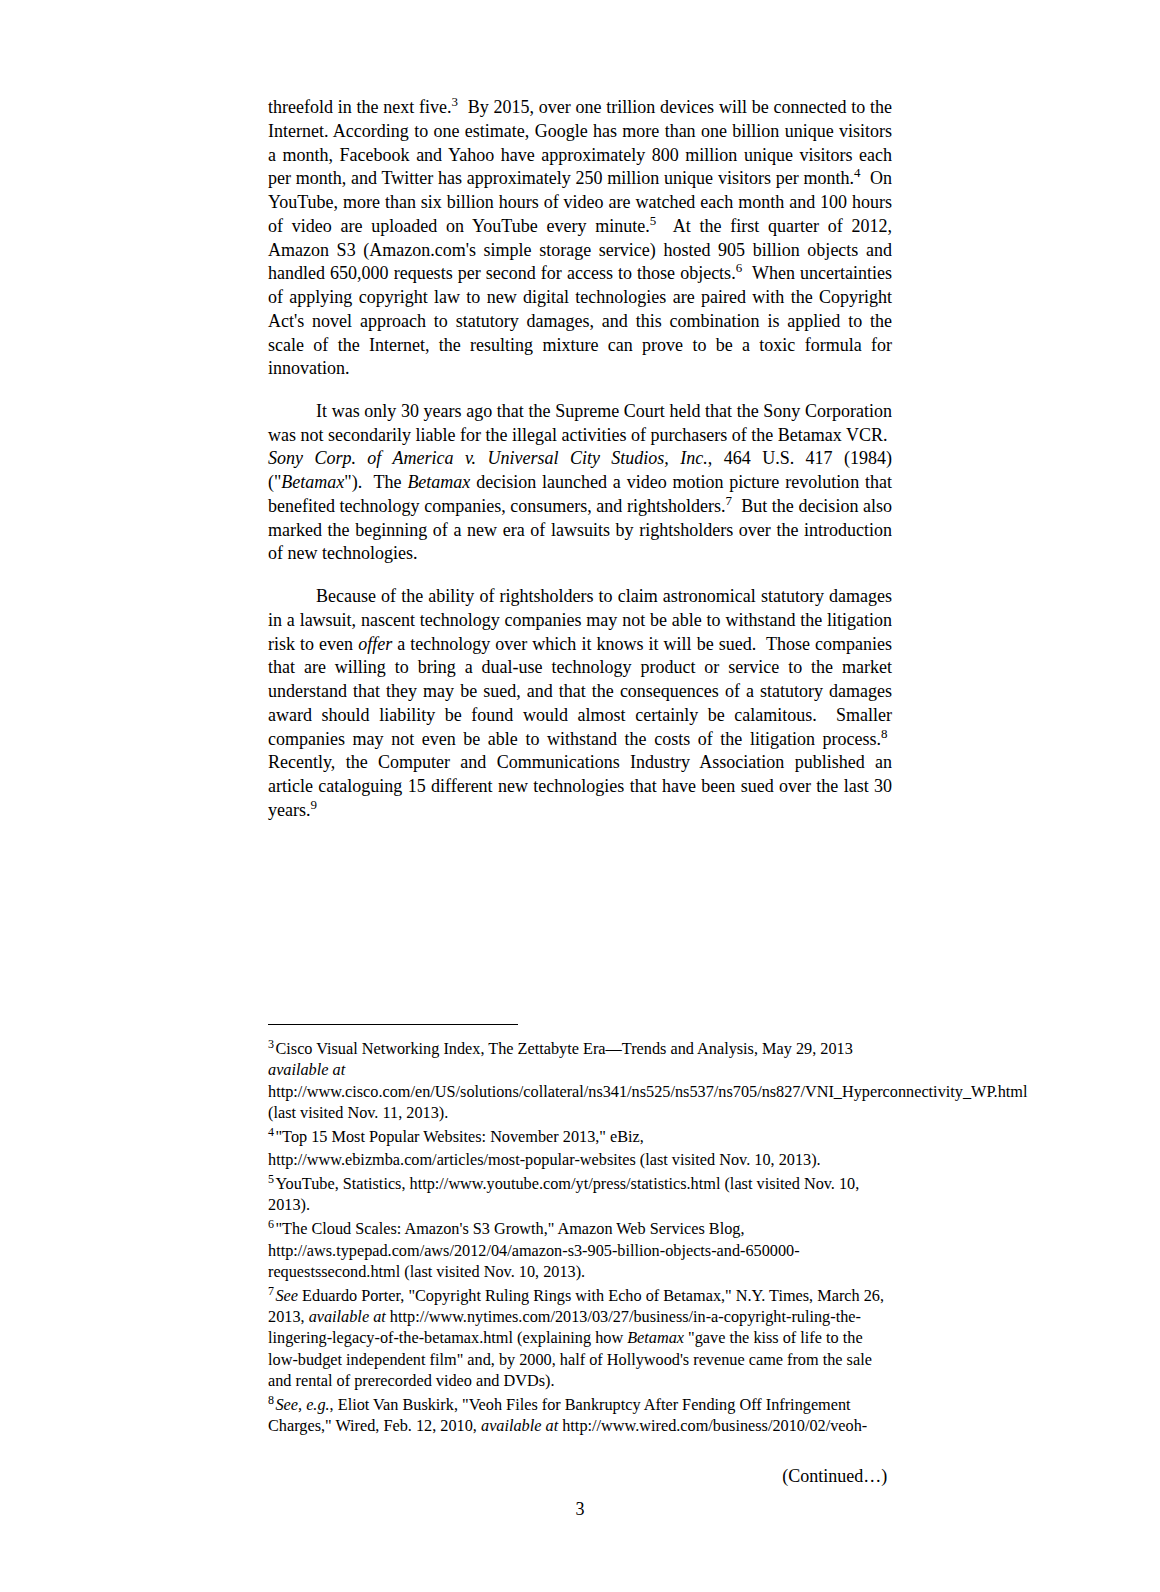threefold in the next five.3 By 2015, over one trillion devices will be connected to the Internet. According to one estimate, Google has more than one billion unique visitors a month, Facebook and Yahoo have approximately 800 million unique visitors each per month, and Twitter has approximately 250 million unique visitors per month.4 On YouTube, more than six billion hours of video are watched each month and 100 hours of video are uploaded on YouTube every minute.5 At the first quarter of 2012, Amazon S3 (Amazon.com's simple storage service) hosted 905 billion objects and handled 650,000 requests per second for access to those objects.6 When uncertainties of applying copyright law to new digital technologies are paired with the Copyright Act's novel approach to statutory damages, and this combination is applied to the scale of the Internet, the resulting mixture can prove to be a toxic formula for innovation.
It was only 30 years ago that the Supreme Court held that the Sony Corporation was not secondarily liable for the illegal activities of purchasers of the Betamax VCR. Sony Corp. of America v. Universal City Studios, Inc., 464 U.S. 417 (1984) ("Betamax"). The Betamax decision launched a video motion picture revolution that benefited technology companies, consumers, and rightsholders.7 But the decision also marked the beginning of a new era of lawsuits by rightsholders over the introduction of new technologies.
Because of the ability of rightsholders to claim astronomical statutory damages in a lawsuit, nascent technology companies may not be able to withstand the litigation risk to even offer a technology over which it knows it will be sued. Those companies that are willing to bring a dual-use technology product or service to the market understand that they may be sued, and that the consequences of a statutory damages award should liability be found would almost certainly be calamitous. Smaller companies may not even be able to withstand the costs of the litigation process.8 Recently, the Computer and Communications Industry Association published an article cataloguing 15 different new technologies that have been sued over the last 30 years.9
3 Cisco Visual Networking Index, The Zettabyte Era—Trends and Analysis, May 29, 2013 available at
http://www.cisco.com/en/US/solutions/collateral/ns341/ns525/ns537/ns705/ns827/VNI_Hyperconnectivity_WP.html (last visited Nov. 11, 2013).
4"Top 15 Most Popular Websites: November 2013," eBiz,
http://www.ebizmba.com/articles/most-popular-websites (last visited Nov. 10, 2013).
5 YouTube, Statistics, http://www.youtube.com/yt/press/statistics.html (last visited Nov. 10, 2013).
6"The Cloud Scales: Amazon's S3 Growth," Amazon Web Services Blog, http://aws.typepad.com/aws/2012/04/amazon-s3-905-billion-objects-and-650000-requestssecond.html (last visited Nov. 10, 2013).
7 See Eduardo Porter, "Copyright Ruling Rings with Echo of Betamax," N.Y. Times, March 26, 2013, available at http://www.nytimes.com/2013/03/27/business/in-a-copyright-ruling-the-lingering-legacy-of-the-betamax.html (explaining how Betamax "gave the kiss of life to the low-budget independent film" and, by 2000, half of Hollywood's revenue came from the sale and rental of prerecorded video and DVDs).
8 See, e.g., Eliot Van Buskirk, "Veoh Files for Bankruptcy After Fending Off Infringement Charges," Wired, Feb. 12, 2010, available at http://www.wired.com/business/2010/02/veoh-
(Continued…)
3